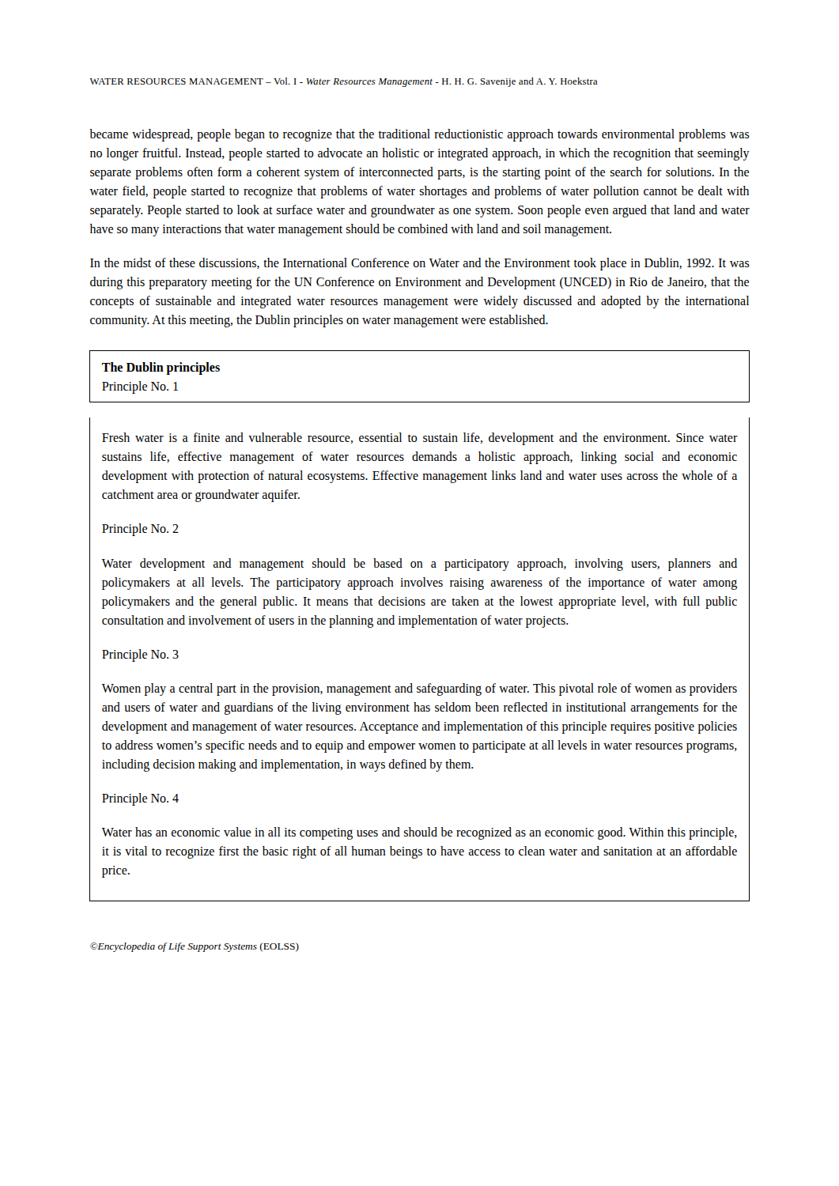WATER RESOURCES MANAGEMENT – Vol. I - Water Resources Management - H. H. G. Savenije and A. Y. Hoekstra
became widespread, people began to recognize that the traditional reductionistic approach towards environmental problems was no longer fruitful. Instead, people started to advocate an holistic or integrated approach, in which the recognition that seemingly separate problems often form a coherent system of interconnected parts, is the starting point of the search for solutions. In the water field, people started to recognize that problems of water shortages and problems of water pollution cannot be dealt with separately. People started to look at surface water and groundwater as one system. Soon people even argued that land and water have so many interactions that water management should be combined with land and soil management.
In the midst of these discussions, the International Conference on Water and the Environment took place in Dublin, 1992. It was during this preparatory meeting for the UN Conference on Environment and Development (UNCED) in Rio de Janeiro, that the concepts of sustainable and integrated water resources management were widely discussed and adopted by the international community. At this meeting, the Dublin principles on water management were established.
The Dublin principles
Principle No. 1
Fresh water is a finite and vulnerable resource, essential to sustain life, development and the environment. Since water sustains life, effective management of water resources demands a holistic approach, linking social and economic development with protection of natural ecosystems. Effective management links land and water uses across the whole of a catchment area or groundwater aquifer.
Principle No. 2
Water development and management should be based on a participatory approach, involving users, planners and policymakers at all levels. The participatory approach involves raising awareness of the importance of water among policymakers and the general public. It means that decisions are taken at the lowest appropriate level, with full public consultation and involvement of users in the planning and implementation of water projects.
Principle No. 3
Women play a central part in the provision, management and safeguarding of water. This pivotal role of women as providers and users of water and guardians of the living environment has seldom been reflected in institutional arrangements for the development and management of water resources. Acceptance and implementation of this principle requires positive policies to address women’s specific needs and to equip and empower women to participate at all levels in water resources programs, including decision making and implementation, in ways defined by them.
Principle No. 4
Water has an economic value in all its competing uses and should be recognized as an economic good. Within this principle, it is vital to recognize first the basic right of all human beings to have access to clean water and sanitation at an affordable price.
©Encyclopedia of Life Support Systems (EOLSS)